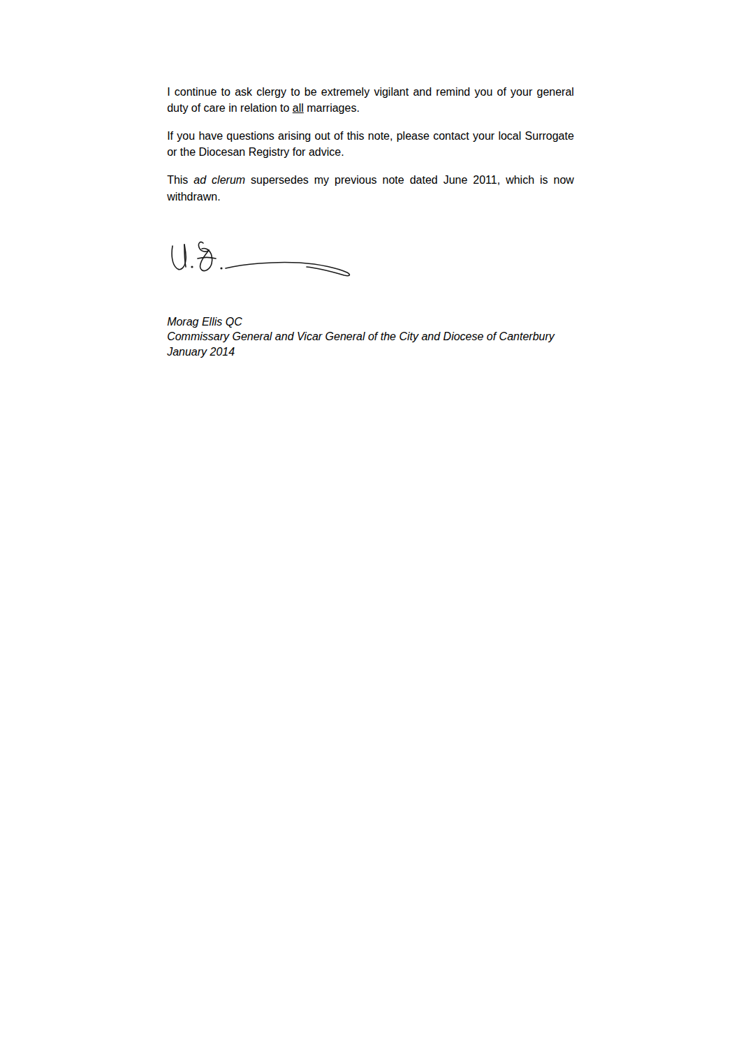I continue to ask clergy to be extremely vigilant and remind you of your general duty of care in relation to all marriages.
If you have questions arising out of this note, please contact your local Surrogate or the Diocesan Registry for advice.
This ad clerum supersedes my previous note dated June 2011, which is now withdrawn.
Morag Ellis QC Commissary General and Vicar General of the City and Diocese of Canterbury January 2014